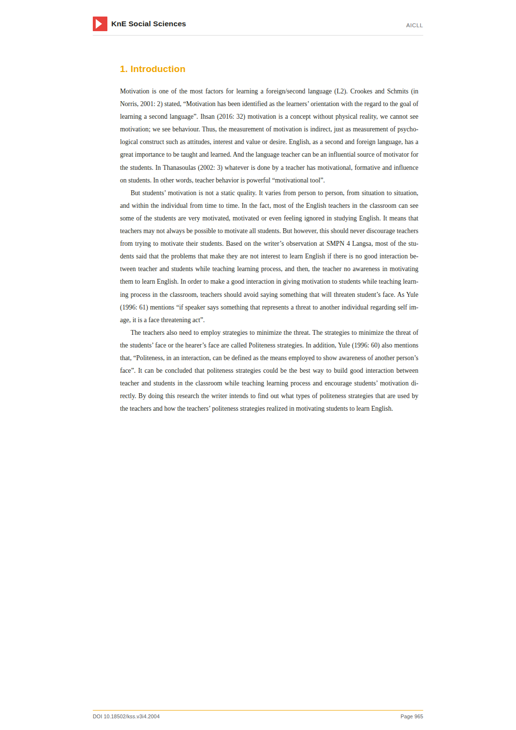KnE Social Sciences
AICLL
1. Introduction
Motivation is one of the most factors for learning a foreign/second language (L2). Crookes and Schmits (in Norris, 2001: 2) stated, “Motivation has been identified as the learners’ orientation with the regard to the goal of learning a second language”. Ihsan (2016: 32) motivation is a concept without physical reality, we cannot see motivation; we see behaviour. Thus, the measurement of motivation is indirect, just as measurement of psychological construct such as attitudes, interest and value or desire. English, as a second and foreign language, has a great importance to be taught and learned. And the language teacher can be an influential source of motivator for the students. In Thanasoulas (2002: 3) whatever is done by a teacher has motivational, formative and influence on students. In other words, teacher behavior is powerful “motivational tool”.
But students’ motivation is not a static quality. It varies from person to person, from situation to situation, and within the individual from time to time. In the fact, most of the English teachers in the classroom can see some of the students are very motivated, motivated or even feeling ignored in studying English. It means that teachers may not always be possible to motivate all students. But however, this should never discourage teachers from trying to motivate their students. Based on the writer’s observation at SMPN 4 Langsa, most of the students said that the problems that make they are not interest to learn English if there is no good interaction between teacher and students while teaching learning process, and then, the teacher no awareness in motivating them to learn English. In order to make a good interaction in giving motivation to students while teaching learning process in the classroom, teachers should avoid saying something that will threaten student’s face. As Yule (1996: 61) mentions “if speaker says something that represents a threat to another individual regarding self image, it is a face threatening act”.
The teachers also need to employ strategies to minimize the threat. The strategies to minimize the threat of the students’ face or the hearer’s face are called Politeness strategies. In addition, Yule (1996: 60) also mentions that, “Politeness, in an interaction, can be defined as the means employed to show awareness of another person’s face”. It can be concluded that politeness strategies could be the best way to build good interaction between teacher and students in the classroom while teaching learning process and encourage students’ motivation directly. By doing this research the writer intends to find out what types of politeness strategies that are used by the teachers and how the teachers’ politeness strategies realized in motivating students to learn English.
DOI 10.18502/kss.v3i4.2004 Page 965